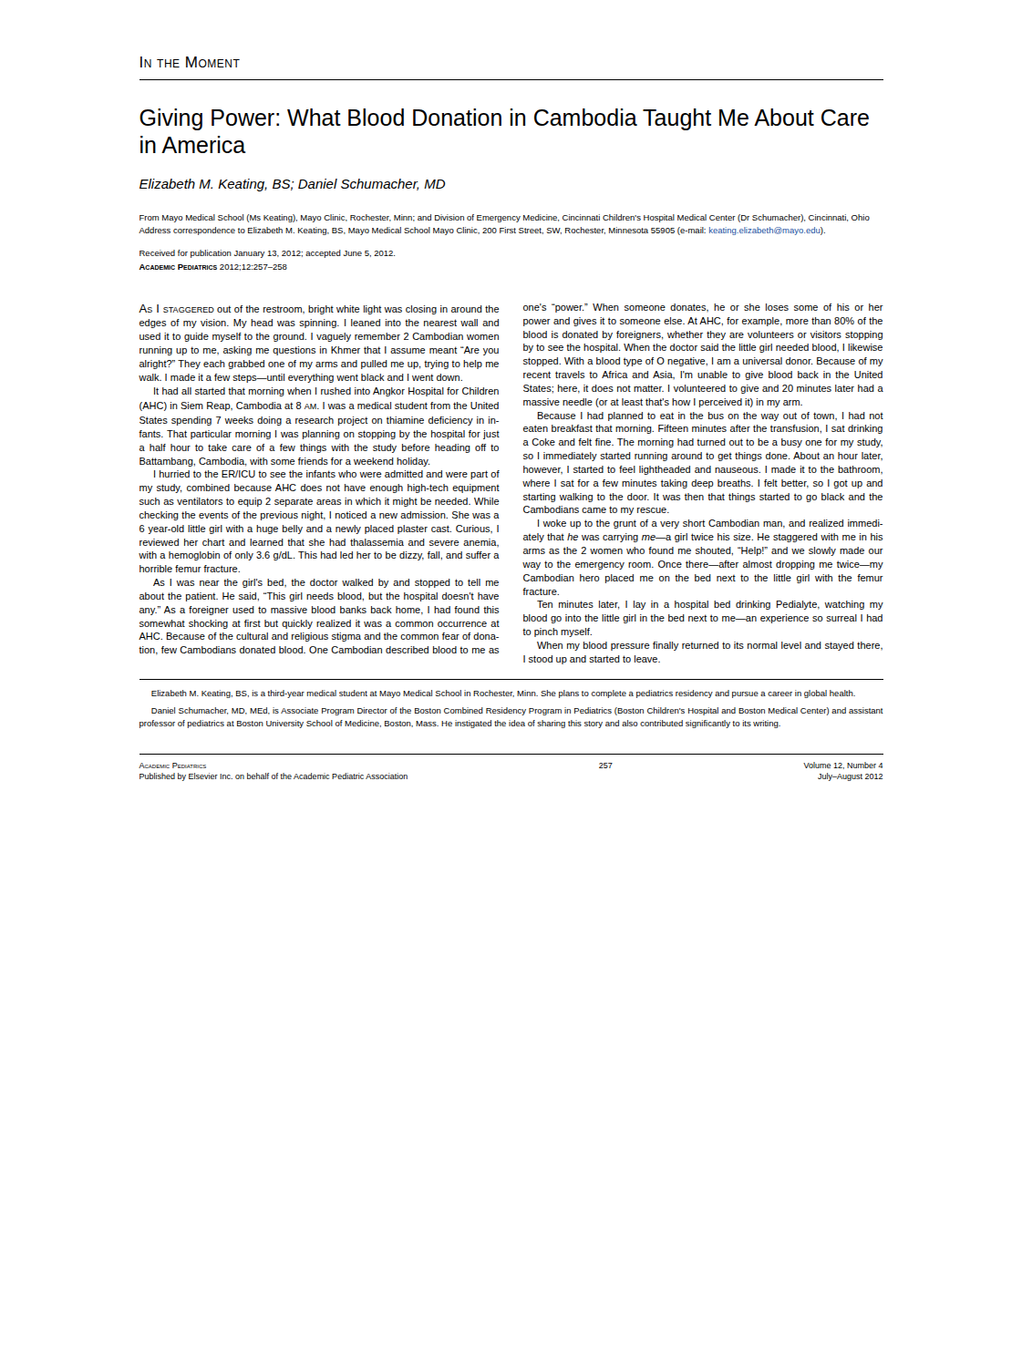In the Moment
Giving Power: What Blood Donation in Cambodia Taught Me About Care in America
Elizabeth M. Keating, BS; Daniel Schumacher, MD
From Mayo Medical School (Ms Keating), Mayo Clinic, Rochester, Minn; and Division of Emergency Medicine, Cincinnati Children's Hospital Medical Center (Dr Schumacher), Cincinnati, Ohio
Address correspondence to Elizabeth M. Keating, BS, Mayo Medical School Mayo Clinic, 200 First Street, SW, Rochester, Minnesota 55905 (e-mail: keating.elizabeth@mayo.edu).
Received for publication January 13, 2012; accepted June 5, 2012.
Academic Pediatrics 2012;12:257–258
As I staggered out of the restroom, bright white light was closing in around the edges of my vision. My head was spinning. I leaned into the nearest wall and used it to guide myself to the ground. I vaguely remember 2 Cambodian women running up to me, asking me questions in Khmer that I assume meant “Are you alright?” They each grabbed one of my arms and pulled me up, trying to help me walk. I made it a few steps—until everything went black and I went down.
It had all started that morning when I rushed into Angkor Hospital for Children (AHC) in Siem Reap, Cambodia at 8 am. I was a medical student from the United States spending 7 weeks doing a research project on thiamine deficiency in infants. That particular morning I was planning on stopping by the hospital for just a half hour to take care of a few things with the study before heading off to Battambang, Cambodia, with some friends for a weekend holiday.
I hurried to the ER/ICU to see the infants who were admitted and were part of my study, combined because AHC does not have enough high-tech equipment such as ventilators to equip 2 separate areas in which it might be needed. While checking the events of the previous night, I noticed a new admission. She was a 6 year-old little girl with a huge belly and a newly placed plaster cast. Curious, I reviewed her chart and learned that she had thalassemia and severe anemia, with a hemoglobin of only 3.6 g/dL. This had led her to be dizzy, fall, and suffer a horrible femur fracture.
As I was near the girl's bed, the doctor walked by and stopped to tell me about the patient. He said, “This girl needs blood, but the hospital doesn't have any.” As a foreigner used to massive blood banks back home, I had found this somewhat shocking at first but quickly realized it was a common occurrence at AHC. Because of the cultural and religious stigma and the common fear of donation, few Cambodians donated blood. One Cambodian described blood to me as one's “power.” When someone donates, he or she loses some of his or her power and gives it to someone else. At AHC, for example, more than 80% of the blood is donated by foreigners, whether they are volunteers or visitors stopping by to see the hospital. When the doctor said the little girl needed blood, I likewise stopped. With a blood type of O negative, I am a universal donor. Because of my recent travels to Africa and Asia, I'm unable to give blood back in the United States; here, it does not matter. I volunteered to give and 20 minutes later had a massive needle (or at least that's how I perceived it) in my arm.
Because I had planned to eat in the bus on the way out of town, I had not eaten breakfast that morning. Fifteen minutes after the transfusion, I sat drinking a Coke and felt fine. The morning had turned out to be a busy one for my study, so I immediately started running around to get things done. About an hour later, however, I started to feel lightheaded and nauseous. I made it to the bathroom, where I sat for a few minutes taking deep breaths. I felt better, so I got up and starting walking to the door. It was then that things started to go black and the Cambodians came to my rescue.
I woke up to the grunt of a very short Cambodian man, and realized immediately that he was carrying me—a girl twice his size. He staggered with me in his arms as the 2 women who found me shouted, “Help!” and we slowly made our way to the emergency room. Once there—after almost dropping me twice—my Cambodian hero placed me on the bed next to the little girl with the femur fracture.
Ten minutes later, I lay in a hospital bed drinking Pedialyte, watching my blood go into the little girl in the bed next to me—an experience so surreal I had to pinch myself.
When my blood pressure finally returned to its normal level and stayed there, I stood up and started to leave.
Elizabeth M. Keating, BS, is a third-year medical student at Mayo Medical School in Rochester, Minn. She plans to complete a pediatrics residency and pursue a career in global health.
Daniel Schumacher, MD, MEd, is Associate Program Director of the Boston Combined Residency Program in Pediatrics (Boston Children's Hospital and Boston Medical Center) and assistant professor of pediatrics at Boston University School of Medicine, Boston, Mass. He instigated the idea of sharing this story and also contributed significantly to its writing.
Academic Pediatrics
Published by Elsevier Inc. on behalf of the Academic Pediatric Association
257
Volume 12, Number 4
July–August 2012